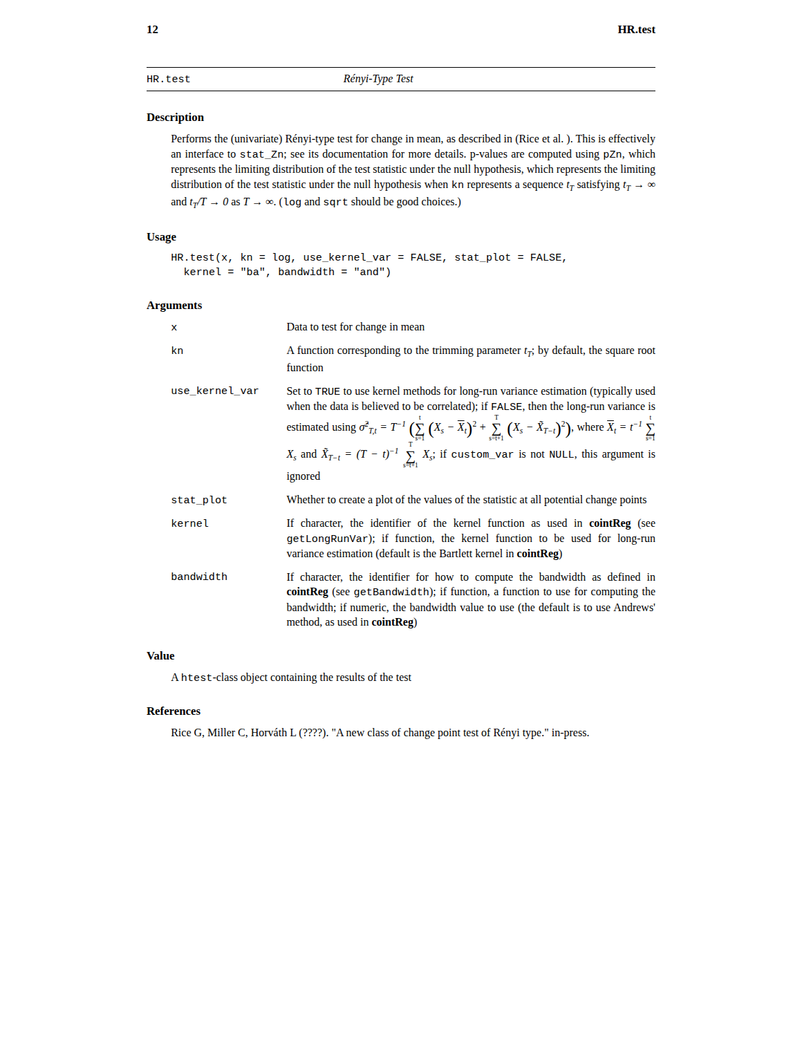12 HR.test
HR.test Rényi-Type Test
Description
Performs the (univariate) Rényi-type test for change in mean, as described in (Rice et al. ). This is effectively an interface to stat_Zn; see its documentation for more details. p-values are computed using pZn, which represents the limiting distribution of the test statistic under the null hypothesis, which represents the limiting distribution of the test statistic under the null hypothesis when kn represents a sequence tT satisfying tT → ∞ and tT/T → 0 as T → ∞. (log and sqrt should be good choices.)
Usage
HR.test(x, kn = log, use_kernel_var = FALSE, stat_plot = FALSE,
  kernel = "ba", bandwidth = "and")
Arguments
x
Data to test for change in mean
kn
A function corresponding to the trimming parameter tT; by default, the square root function
use_kernel_var
Set to TRUE to use kernel methods for long-run variance estimation (typically used when the data is believed to be correlated); if FALSE, then the long-run variance is estimated using σ̂2T,t = T−1 (t∑s=1 (Xs − Xt)2 + T∑s=t+1 (Xs − X̃T−t)2), where Xt = t−1 t∑s=1 Xs and X̃T−t = (T − t)−1 T∑s=t+1 Xs; if custom_var is not NULL, this argument is ignored
stat_plot
Whether to create a plot of the values of the statistic at all potential change points
kernel
If character, the identifier of the kernel function as used in cointReg (see getLongRunVar); if function, the kernel function to be used for long-run variance estimation (default is the Bartlett kernel in cointReg)
bandwidth
If character, the identifier for how to compute the bandwidth as defined in cointReg (see getBandwidth); if function, a function to use for computing the bandwidth; if numeric, the bandwidth value to use (the default is to use Andrews' method, as used in cointReg)
Value
A htest-class object containing the results of the test
References
Rice G, Miller C, Horváth L (????). "A new class of change point test of Rényi type." in-press.